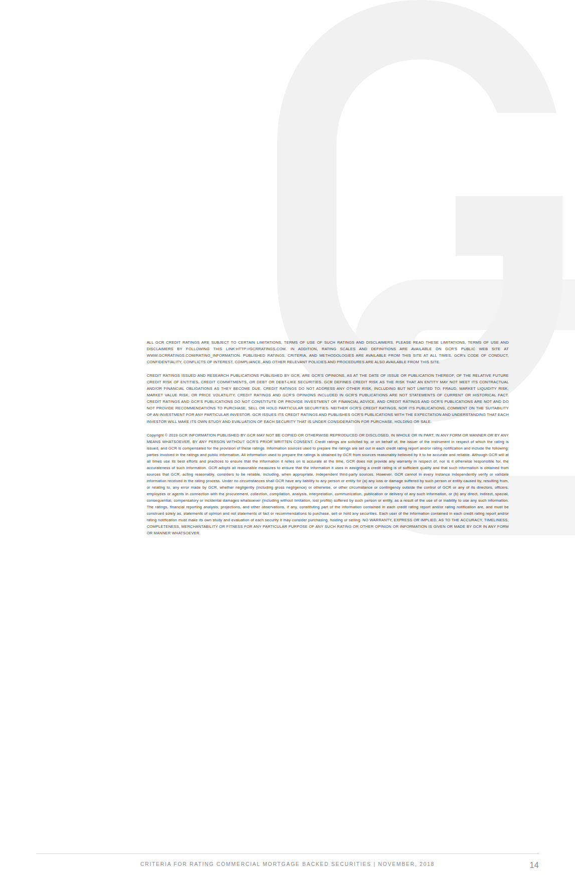ALL GCR CREDIT RATINGS ARE SUBJECT TO CERTAIN LIMITATIONS, TERMS OF USE OF SUCH RATINGS AND DISCLAIMERS. PLEASE READ THESE LIMITATIONS, TERMS OF USE AND DISCLAIMERS BY FOLLOWING THIS LINK:HTTP://GCRRATINGS.COM. IN ADDITION, RATING SCALES AND DEFINITIONS ARE AVAILABLE ON GCR'S PUBLIC WEB SITE AT WWW.GCRRATINGS.COM/RATING_INFORMATION. PUBLISHED RATINGS, CRITERIA, AND METHODOLOGIES ARE AVAILABLE FROM THIS SITE AT ALL TIMES. GCR's CODE OF CONDUCT, CONFIDENTIALITY, CONFLICTS OF INTEREST, COMPLIANCE, AND OTHER RELEVANT POLICIES AND PROCEDURES ARE ALSO AVAILABLE FROM THIS SITE.
CREDIT RATINGS ISSUED AND RESEARCH PUBLICATIONS PUBLISHED BY GCR, ARE GCR'S OPINIONS, AS AT THE DATE OF ISSUE OR PUBLICATION THEREOF, OF THE RELATIVE FUTURE CREDIT RISK OF ENTITIES, CREDIT COMMITMENTS, OR DEBT OR DEBT-LIKE SECURITIES. GCR DEFINES CREDIT RISK AS THE RISK THAT AN ENTITY MAY NOT MEET ITS CONTRACTUAL AND/OR FINANCIAL OBLIGATIONS AS THEY BECOME DUE. CREDIT RATINGS DO NOT ADDRESS ANY OTHER RISK, INCLUDING BUT NOT LIMITED TO: FRAUD, MARKET LIQUIDITY RISK, MARKET VALUE RISK, OR PRICE VOLATILITY. CREDIT RATINGS AND GCR'S OPINIONS INCLUDED IN GCR'S PUBLICATIONS ARE NOT STATEMENTS OF CURRENT OR HISTORICAL FACT. CREDIT RATINGS AND GCR'S PUBLICATIONS DO NOT CONSTITUTE OR PROVIDE INVESTMENT OR FINANCIAL ADVICE, AND CREDIT RATINGS AND GCR'S PUBLICATIONS ARE NOT AND DO NOT PROVIDE RECOMMENDATIONS TO PURCHASE, SELL OR HOLD PARTICULAR SECURITIES. NEITHER GCR'S CREDIT RATINGS, NOR ITS PUBLICATIONS, COMMENT ON THE SUITABILITY OF AN INVESTMENT FOR ANY PARTICULAR INVESTOR. GCR ISSUES ITS CREDIT RATINGS AND PUBLISHES GCR'S PUBLICATIONS WITH THE EXPECTATION AND UNDERSTANDING THAT EACH INVESTOR WILL MAKE ITS OWN STUDY AND EVALUATION OF EACH SECURITY THAT IS UNDER CONSIDERATION FOR PURCHASE, HOLDING OR SALE.
Copyright © 2019 GCR INFORMATION PUBLISHED BY GCR MAY NOT BE COPIED OR OTHERWISE REPRODUCED OR DISCLOSED, IN WHOLE OR IN PART, IN ANY FORM OR MANNER OR BY ANY MEANS WHATSOEVER, BY ANY PERSON WITHOUT GCR'S PRIOR WRITTEN CONSENT. Credit ratings are solicited by, or on behalf of, the issuer of the instrument in respect of which the rating is issued, and GCR is compensated for the provision of these ratings. Information sources used to prepare the ratings are set out in each credit rating report and/or rating notification and include the following: parties involved in the ratings and public information. All information used to prepare the ratings is obtained by GCR from sources reasonably believed by it to be accurate and reliable. Although GCR will at all times use its best efforts and practices to ensure that the information it relies on is accurate at the time, GCR does not provide any warranty in respect of, nor is it otherwise responsible for, the accurateness of such information. GCR adopts all reasonable measures to ensure that the information it uses in assigning a credit rating is of sufficient quality and that such information is obtained from sources that GCR, acting reasonably, considers to be reliable, including, when appropriate, independent third-party sources. However, GCR cannot in every instance independently verify or validate information received in the rating process. Under no circumstances shall GCR have any liability to any person or entity for (a) any loss or damage suffered by such person or entity caused by, resulting from, or relating to, any error made by GCR, whether negligently (including gross negligence) or otherwise, or other circumstance or contingency outside the control of GCR or any of its directors, officers, employees or agents in connection with the procurement, collection, compilation, analysis, interpretation, communication, publication or delivery of any such information, or (b) any direct, indirect, special, consequential, compensatory or incidental damages whatsoever (including without limitation, lost profits) suffered by such person or entity, as a result of the use of or inability to use any such information. The ratings, financial reporting analysis, projections, and other observations, if any, constituting part of the information contained in each credit rating report and/or rating notification are, and must be construed solely as, statements of opinion and not statements of fact or recommendations to purchase, sell or hold any securities. Each user of the information contained in each credit rating report and/or rating notification must make its own study and evaluation of each security it may consider purchasing, holding or selling. NO WARRANTY, EXPRESS OR IMPLIED, AS TO THE ACCURACY, TIMELINESS, COMPLETENESS, MERCHANTABILITY OR FITNESS FOR ANY PARTICULAR PURPOSE OF ANY SUCH RATING OR OTHER OPINION OR INFORMATION IS GIVEN OR MADE BY GCR IN ANY FORM OR MANNER WHATSOEVER.
Criteria for Rating Commercial Mortgage Backed Securities | November, 2018
14